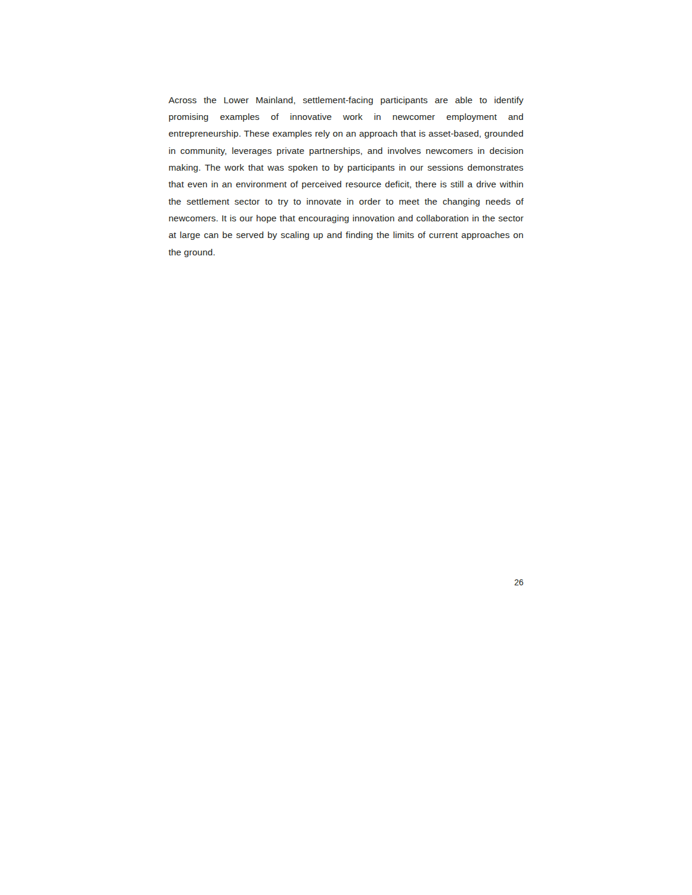Across the Lower Mainland, settlement-facing participants are able to identify promising examples of innovative work in newcomer employment and entrepreneurship. These examples rely on an approach that is asset-based, grounded in community, leverages private partnerships, and involves newcomers in decision making. The work that was spoken to by participants in our sessions demonstrates that even in an environment of perceived resource deficit, there is still a drive within the settlement sector to try to innovate in order to meet the changing needs of newcomers. It is our hope that encouraging innovation and collaboration in the sector at large can be served by scaling up and finding the limits of current approaches on the ground.
26